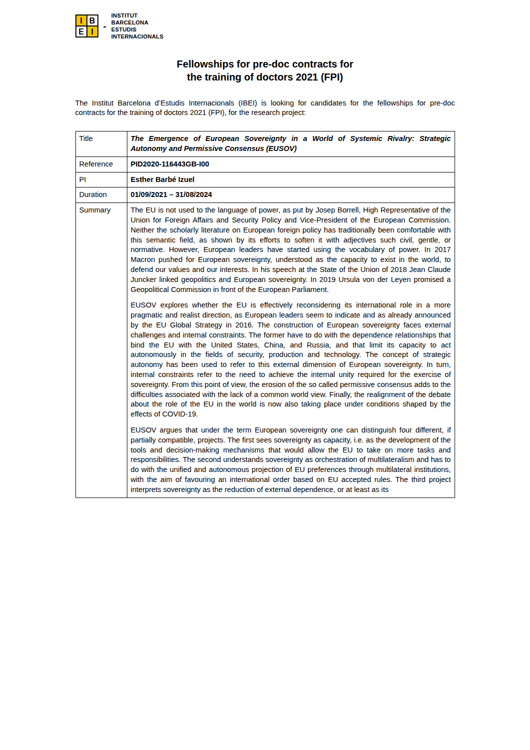IBEI
-
Institut
Barcelona
Estudis
Internacionals
Fellowships for pre-doc contracts for
the training of doctors 2021 (FPI)
The Institut Barcelona d’Estudis Internacionals (IBEI) is looking for candidates for the fellowships for pre-doc contracts for the training of doctors 2021 (FPI), for the research project:
| Title | The Emergence of European Sovereignty in a World of Systemic Rivalry: Strategic Autonomy and Permissive Consensus (EUSOV) |
| Reference | PID2020-116443GB-I00 |
| PI | Esther Barbé Izuel |
| Duration | 01/09/2021 – 31/08/2024 |
| Summary | The EU is not used to the language of power, as put by Josep Borrell, High Representative of the Union for Foreign Affairs and Security Policy and Vice-President of the European Commission. Neither the scholarly literature on European foreign policy has traditionally been comfortable with this semantic field, as shown by its efforts to soften it with adjectives such civil, gentle, or normative. However, European leaders have started using the vocabulary of power. In 2017 Macron pushed for European sovereignty, understood as the capacity to exist in the world, to defend our values and our interests. In his speech at the State of the Union of 2018 Jean Claude Juncker linked geopolitics and European sovereignty. In 2019 Ursula von der Leyen promised a Geopolitical Commission in front of the European Parliament. EUSOV explores whether the EU is effectively reconsidering its international role in a more pragmatic and realist direction, as European leaders seem to indicate and as already announced by the EU Global Strategy in 2016. The construction of European sovereignty faces external challenges and internal constraints. The former have to do with the dependence relationships that bind the EU with the United States, China, and Russia, and that limit its capacity to act autonomously in the fields of security, production and technology. The concept of strategic autonomy has been used to refer to this external dimension of European sovereignty. In turn, internal constraints refer to the need to achieve the internal unity required for the exercise of sovereignty. From this point of view, the erosion of the so called permissive consensus adds to the difficulties associated with the lack of a common world view. Finally, the realignment of the debate about the role of the EU in the world is now also taking place under conditions shaped by the effects of COVID-19. EUSOV argues that under the term European sovereignty one can distinguish four different, if partially compatible, projects. The first sees sovereignty as capacity, i.e. as the development of the tools and decision-making mechanisms that would allow the EU to take on more tasks and responsibilities. The second understands sovereignty as orchestration of multilateralism and has to do with the unified and autonomous projection of EU preferences through multilateral institutions, with the aim of favouring an international order based on EU accepted rules. The third project interprets sovereignty as the reduction of external dependence, or at least as its |